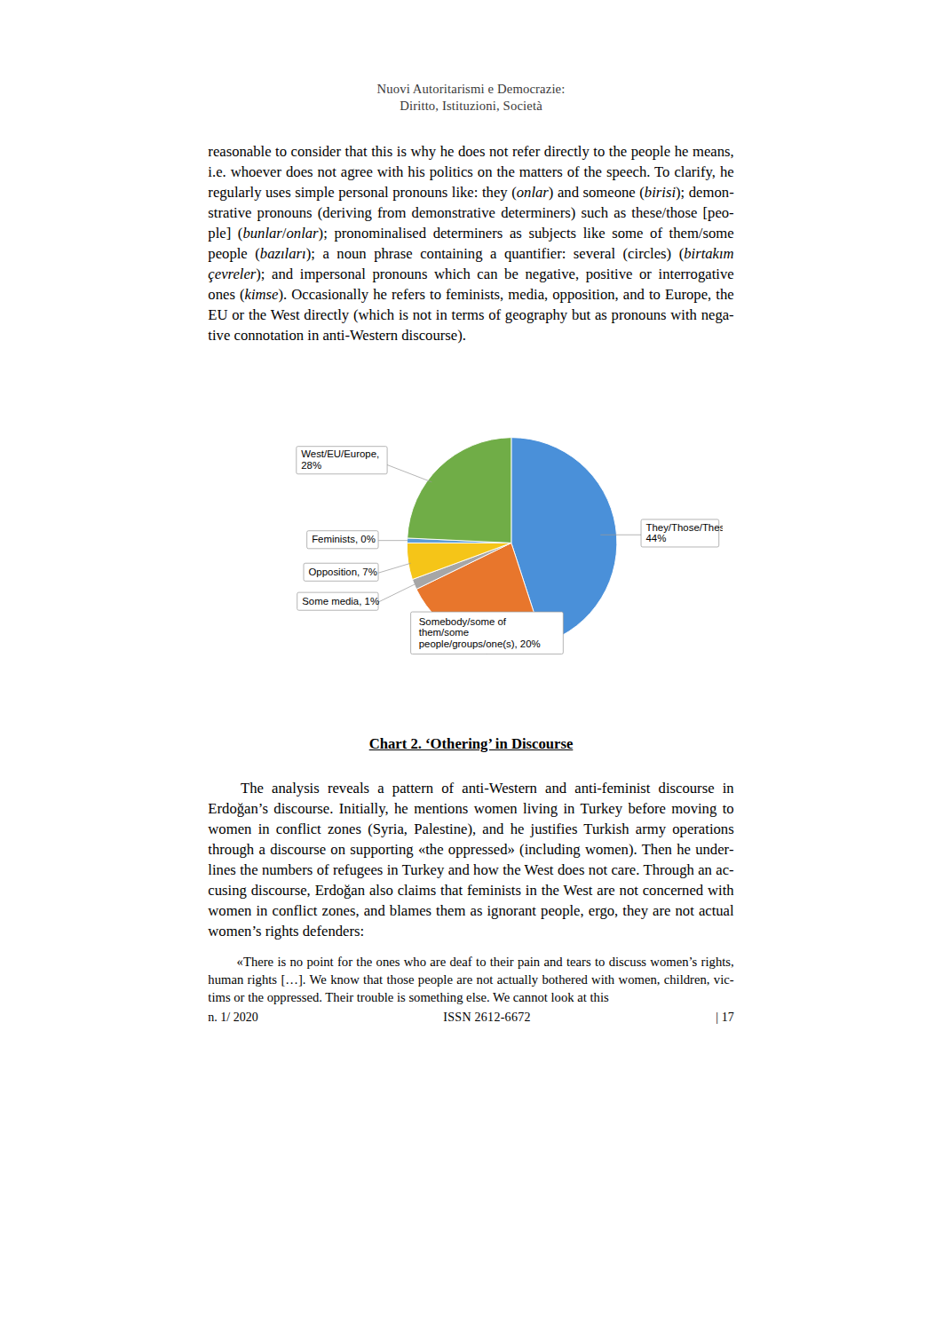Nuovi Autoritarismi e Democrazie: Diritto, Istituzioni, Società
reasonable to consider that this is why he does not refer directly to the people he means, i.e. whoever does not agree with his politics on the matters of the speech. To clarify, he regularly uses simple personal pronouns like: they (onlar) and someone (birisi); demonstrative pronouns (deriving from demonstrative determiners) such as these/those [people] (bunlar/onlar); pronominalised determiners as subjects like some of them/some people (bazıları); a noun phrase containing a quantifier: several (circles) (birtakım çevreler); and impersonal pronouns which can be negative, positive or interrogative ones (kimse). Occasionally he refers to feminists, media, opposition, and to Europe, the EU or the West directly (which is not in terms of geography but as pronouns with negative connotation in anti-Western discourse).
West/EU/Europe, 28% They/Those/These, 44% Feminists, 0% Opposition, 7% Some media, 1% Somebody/some of them/some people/groups/one(s), 20%
Chart 2. ‘Othering’ in Discourse
The analysis reveals a pattern of anti-Western and anti-feminist discourse in Erdoğan’s discourse. Initially, he mentions women living in Turkey before moving to women in conflict zones (Syria, Palestine), and he justifies Turkish army operations through a discourse on supporting «the oppressed» (including women). Then he underlines the numbers of refugees in Turkey and how the West does not care. Through an accusing discourse, Erdoğan also claims that feminists in the West are not concerned with women in conflict zones, and blames them as ignorant people, ergo, they are not actual women’s rights defenders:
«There is no point for the ones who are deaf to their pain and tears to discuss women’s rights, human rights […]. We know that those people are not actually bothered with women, children, victims or the oppressed. Their trouble is something else. We cannot look at this
n. 1/ 2020 ISSN 2612-6672 | 17